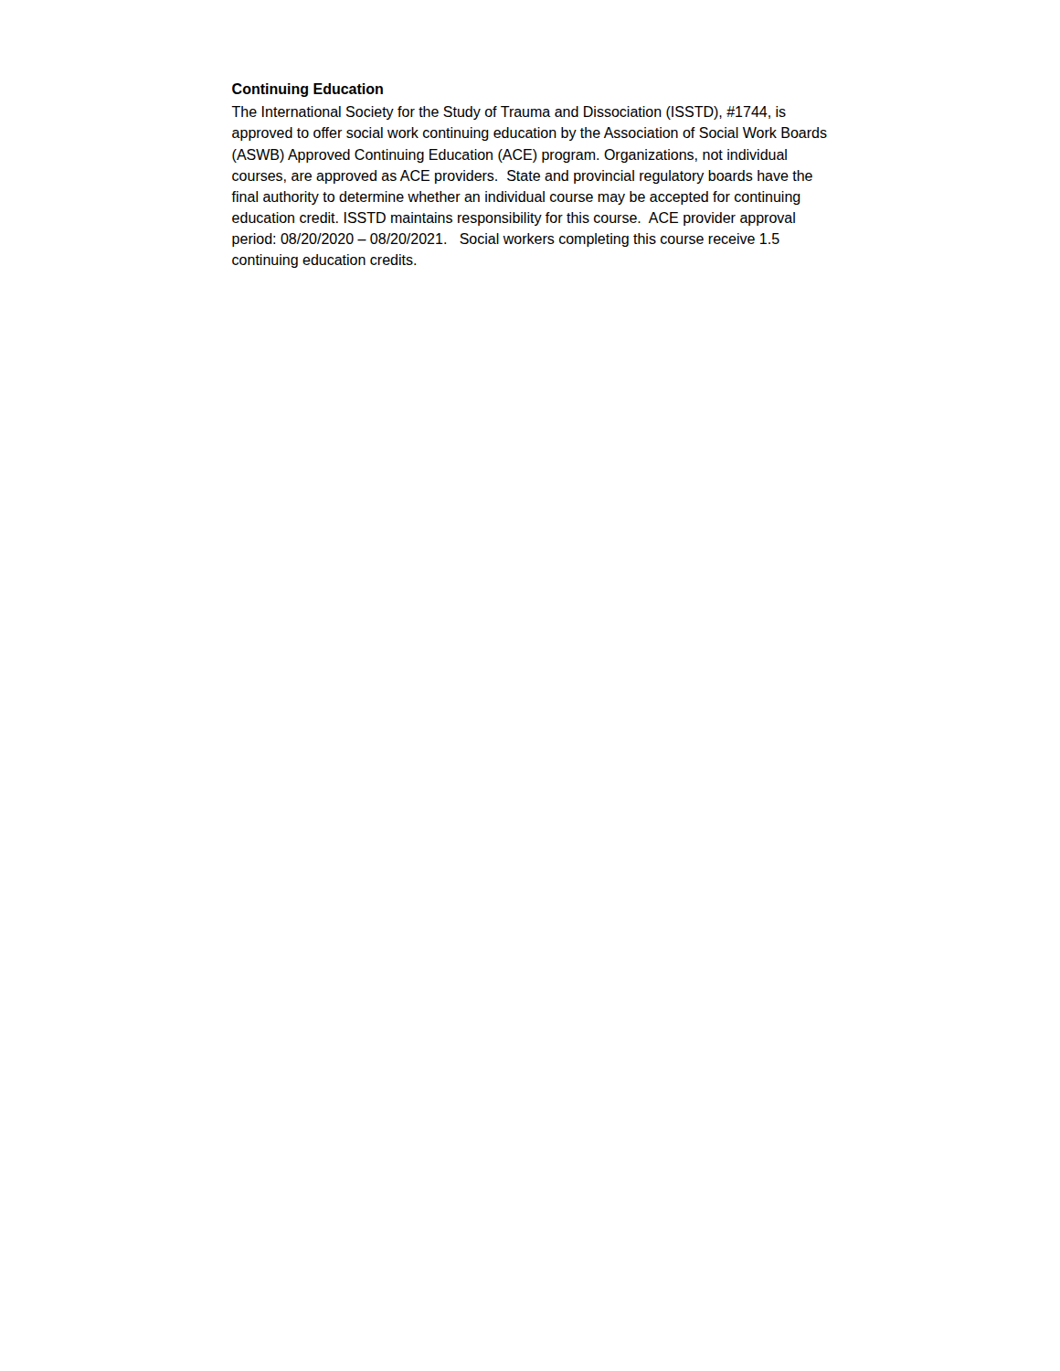Continuing Education
The International Society for the Study of Trauma and Dissociation (ISSTD), #1744, is approved to offer social work continuing education by the Association of Social Work Boards (ASWB) Approved Continuing Education (ACE) program. Organizations, not individual courses, are approved as ACE providers. State and provincial regulatory boards have the final authority to determine whether an individual course may be accepted for continuing education credit. ISSTD maintains responsibility for this course. ACE provider approval period: 08/20/2020 – 08/20/2021. Social workers completing this course receive 1.5 continuing education credits.